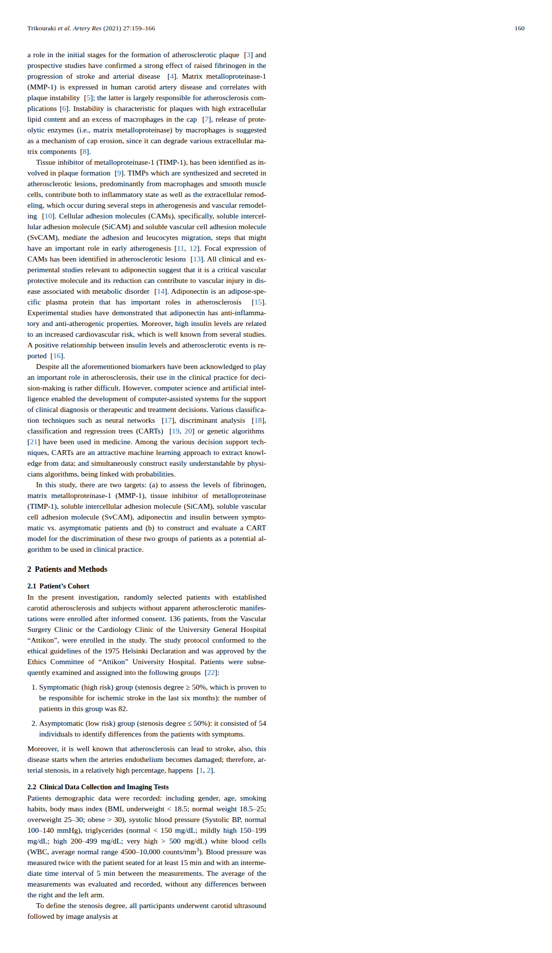Trikouraki et al. Artery Res (2021) 27:159–166 160
a role in the initial stages for the formation of atherosclerotic plaque [3] and prospective studies have confirmed a strong effect of raised fibrinogen in the progression of stroke and arterial disease [4]. Matrix metalloproteinase-1 (MMP-1) is expressed in human carotid artery disease and correlates with plaque instability [5]; the latter is largely responsible for atherosclerosis complications [6]. Instability is characteristic for plaques with high extracellular lipid content and an excess of macrophages in the cap [7], release of proteolytic enzymes (i.e., matrix metalloproteinase) by macrophages is suggested as a mechanism of cap erosion, since it can degrade various extracellular matrix components [8].
Tissue inhibitor of metalloproteinase-1 (TIMP-1), has been identified as involved in plaque formation [9]. TIMPs which are synthesized and secreted in atherosclerotic lesions, predominantly from macrophages and smooth muscle cells, contribute both to inflammatory state as well as the extracellular remodeling, which occur during several steps in atherogenesis and vascular remodeling [10]. Cellular adhesion molecules (CAMs), specifically, soluble intercellular adhesion molecule (SiCAM) and soluble vascular cell adhesion molecule (SvCAM), mediate the adhesion and leucocytes migration, steps that might have an important role in early atherogenesis [11, 12]. Focal expression of CAMs has been identified in atherosclerotic lesions [13]. All clinical and experimental studies relevant to adiponectin suggest that it is a critical vascular protective molecule and its reduction can contribute to vascular injury in disease associated with metabolic disorder [14]. Adiponectin is an adipose-specific plasma protein that has important roles in atherosclerosis [15]. Experimental studies have demonstrated that adiponectin has anti-inflammatory and anti-atherogenic properties. Moreover, high insulin levels are related to an increased cardiovascular risk, which is well known from several studies. A positive relationship between insulin levels and atherosclerotic events is reported [16].
Despite all the aforementioned biomarkers have been acknowledged to play an important role in atherosclerosis, their use in the clinical practice for decision-making is rather difficult. However, computer science and artificial intelligence enabled the development of computer-assisted systems for the support of clinical diagnosis or therapeutic and treatment decisions. Various classification techniques such as neural networks [17], discriminant analysis [18], classification and regression trees (CARTs) [19, 20] or genetic algorithms [21] have been used in medicine. Among the various decision support techniques, CARTs are an attractive machine learning approach to extract knowledge from data; and simultaneously construct easily understandable by physicians algorithms, being linked with probabilities.
In this study, there are two targets: (a) to assess the levels of fibrinogen, matrix metalloproteinase-1 (MMP-1), tissue inhibitor of metalloproteinase (TIMP-1), soluble intercellular adhesion molecule (SiCAM), soluble vascular cell adhesion molecule (SvCAM), adiponectin and insulin between symptomatic vs. asymptomatic patients and (b) to construct and evaluate a CART model for the discrimination of these two groups of patients as a potential algorithm to be used in clinical practice.
2 Patients and Methods
2.1 Patient’s Cohort
In the present investigation, randomly selected patients with established carotid atherosclerosis and subjects without apparent atherosclerotic manifestations were enrolled after informed consent. 136 patients, from the Vascular Surgery Clinic or the Cardiology Clinic of the University General Hospital “Attikon”, were enrolled in the study. The study protocol conformed to the ethical guidelines of the 1975 Helsinki Declaration and was approved by the Ethics Committee of “Attikon” University Hospital. Patients were subsequently examined and assigned into the following groups [22]:
Symptomatic (high risk) group (stenosis degree ≥ 50%, which is proven to be responsible for ischemic stroke in the last six months): the number of patients in this group was 82.
Asymptomatic (low risk) group (stenosis degree ≤ 50%): it consisted of 54 individuals to identify differences from the patients with symptoms.
Moreover, it is well known that atherosclerosis can lead to stroke, also, this disease starts when the arteries endothelium becomes damaged; therefore, arterial stenosis, in a relatively high percentage, happens [1, 2].
2.2 Clinical Data Collection and Imaging Tests
Patients demographic data were recorded: including gender, age, smoking habits, body mass index (BMI, underweight < 18.5; normal weight 18.5–25; overweight 25–30; obese > 30), systolic blood pressure (Systolic BP, normal 100–140 mmHg), triglycerides (normal < 150 mg/dL; mildly high 150–199 mg/dL; high 200–499 mg/dL; very high > 500 mg/dL) white blood cells (WBC, average normal range 4500–10,000 counts/mm3). Blood pressure was measured twice with the patient seated for at least 15 min and with an intermediate time interval of 5 min between the measurements. The average of the measurements was evaluated and recorded, without any differences between the right and the left arm.
To define the stenosis degree, all participants underwent carotid ultrasound followed by image analysis at